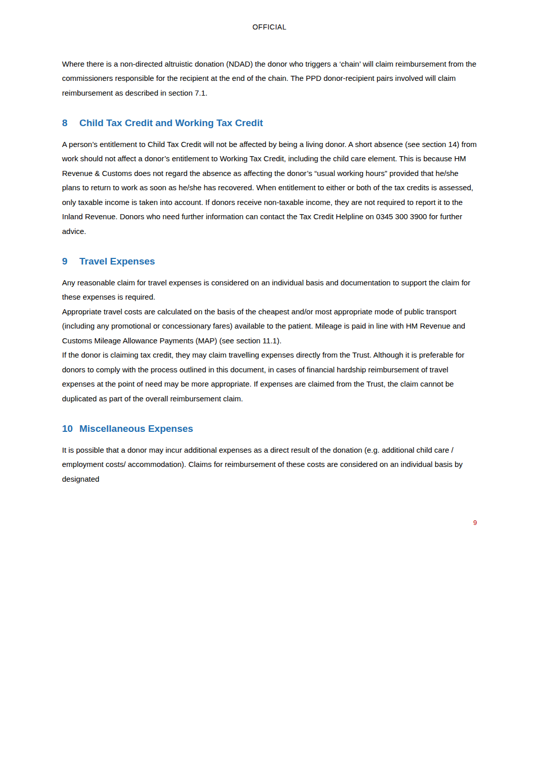OFFICIAL
Where there is a non-directed altruistic donation (NDAD) the donor who triggers a ‘chain’ will claim reimbursement from the commissioners responsible for the recipient at the end of the chain. The PPD donor-recipient pairs involved will claim reimbursement as described in section 7.1.
8 Child Tax Credit and Working Tax Credit
A person’s entitlement to Child Tax Credit will not be affected by being a living donor. A short absence (see section 14) from work should not affect a donor’s entitlement to Working Tax Credit, including the child care element. This is because HM Revenue & Customs does not regard the absence as affecting the donor’s “usual working hours” provided that he/she plans to return to work as soon as he/she has recovered. When entitlement to either or both of the tax credits is assessed, only taxable income is taken into account. If donors receive non-taxable income, they are not required to report it to the Inland Revenue. Donors who need further information can contact the Tax Credit Helpline on 0345 300 3900 for further advice.
9 Travel Expenses
Any reasonable claim for travel expenses is considered on an individual basis and documentation to support the claim for these expenses is required.
Appropriate travel costs are calculated on the basis of the cheapest and/or most appropriate mode of public transport (including any promotional or concessionary fares) available to the patient. Mileage is paid in line with HM Revenue and Customs Mileage Allowance Payments (MAP) (see section 11.1).
If the donor is claiming tax credit, they may claim travelling expenses directly from the Trust. Although it is preferable for donors to comply with the process outlined in this document, in cases of financial hardship reimbursement of travel expenses at the point of need may be more appropriate. If expenses are claimed from the Trust, the claim cannot be duplicated as part of the overall reimbursement claim.
10 Miscellaneous Expenses
It is possible that a donor may incur additional expenses as a direct result of the donation (e.g. additional child care / employment costs/ accommodation). Claims for reimbursement of these costs are considered on an individual basis by designated
9